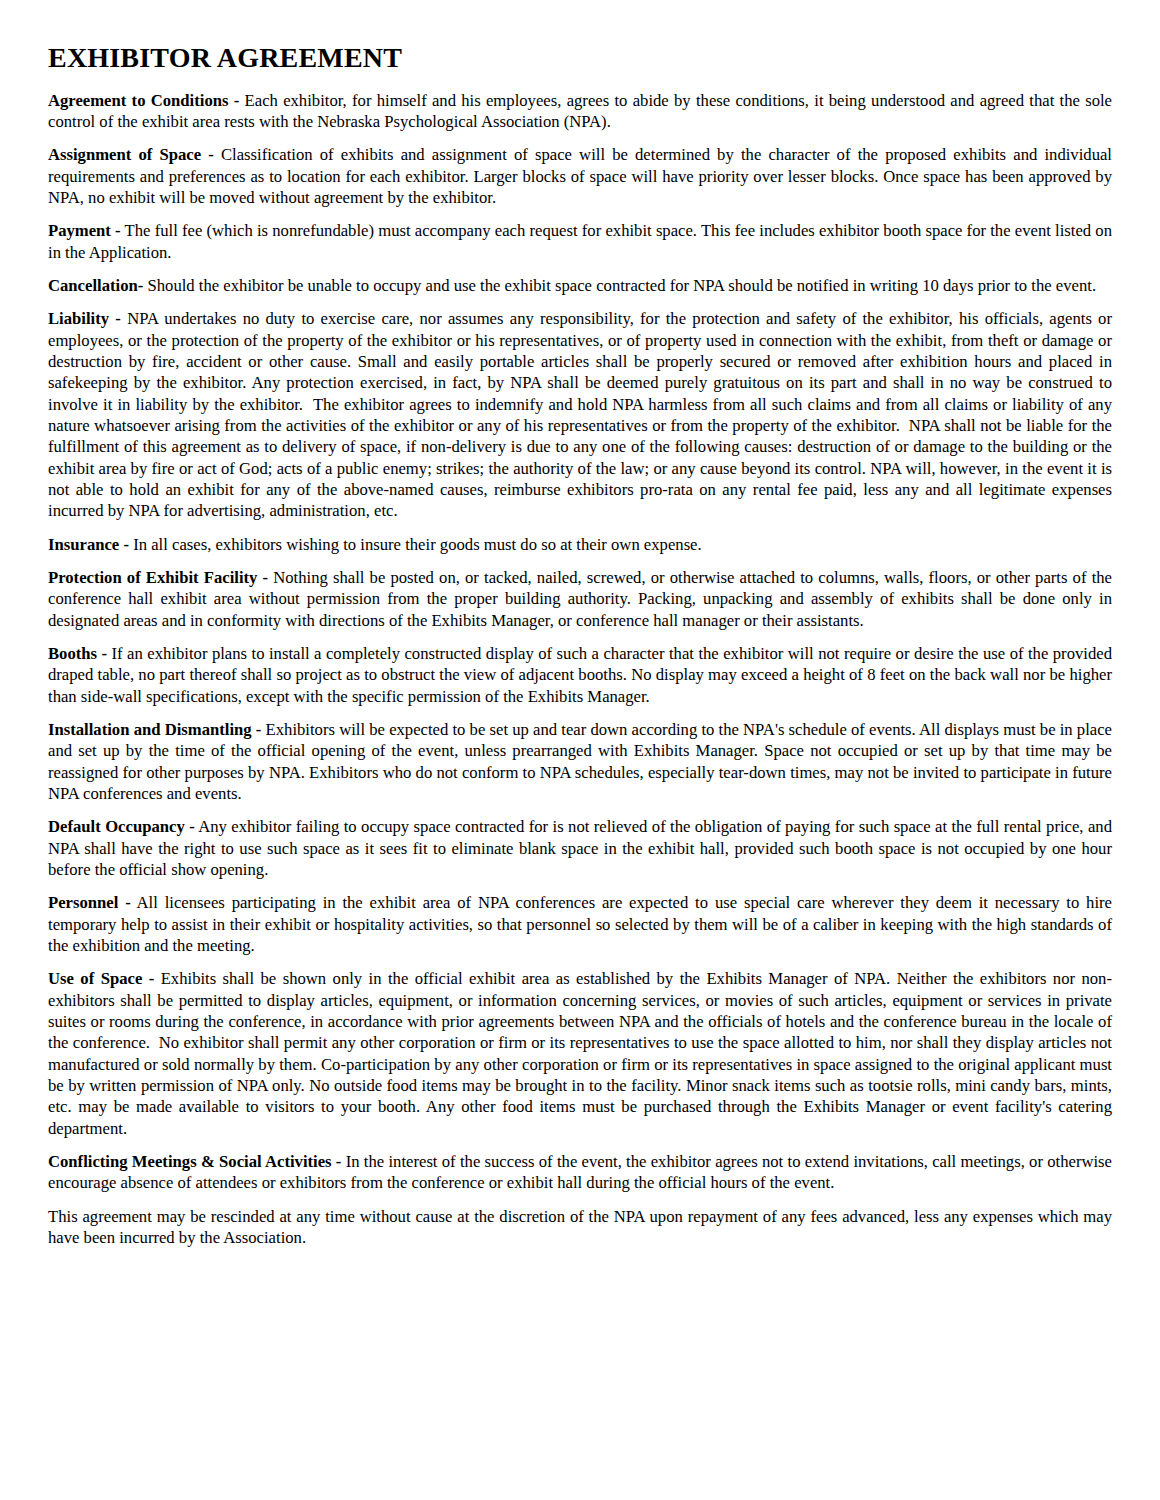EXHIBITOR AGREEMENT
Agreement to Conditions - Each exhibitor, for himself and his employees, agrees to abide by these conditions, it being understood and agreed that the sole control of the exhibit area rests with the Nebraska Psychological Association (NPA).
Assignment of Space - Classification of exhibits and assignment of space will be determined by the character of the proposed exhibits and individual requirements and preferences as to location for each exhibitor. Larger blocks of space will have priority over lesser blocks. Once space has been approved by NPA, no exhibit will be moved without agreement by the exhibitor.
Payment - The full fee (which is nonrefundable) must accompany each request for exhibit space. This fee includes exhibitor booth space for the event listed on in the Application.
Cancellation- Should the exhibitor be unable to occupy and use the exhibit space contracted for NPA should be notified in writing 10 days prior to the event.
Liability - NPA undertakes no duty to exercise care, nor assumes any responsibility, for the protection and safety of the exhibitor, his officials, agents or employees, or the protection of the property of the exhibitor or his representatives, or of property used in connection with the exhibit, from theft or damage or destruction by fire, accident or other cause. Small and easily portable articles shall be properly secured or removed after exhibition hours and placed in safekeeping by the exhibitor. Any protection exercised, in fact, by NPA shall be deemed purely gratuitous on its part and shall in no way be construed to involve it in liability by the exhibitor. The exhibitor agrees to indemnify and hold NPA harmless from all such claims and from all claims or liability of any nature whatsoever arising from the activities of the exhibitor or any of his representatives or from the property of the exhibitor. NPA shall not be liable for the fulfillment of this agreement as to delivery of space, if non-delivery is due to any one of the following causes: destruction of or damage to the building or the exhibit area by fire or act of God; acts of a public enemy; strikes; the authority of the law; or any cause beyond its control. NPA will, however, in the event it is not able to hold an exhibit for any of the above-named causes, reimburse exhibitors pro-rata on any rental fee paid, less any and all legitimate expenses incurred by NPA for advertising, administration, etc.
Insurance - In all cases, exhibitors wishing to insure their goods must do so at their own expense.
Protection of Exhibit Facility - Nothing shall be posted on, or tacked, nailed, screwed, or otherwise attached to columns, walls, floors, or other parts of the conference hall exhibit area without permission from the proper building authority. Packing, unpacking and assembly of exhibits shall be done only in designated areas and in conformity with directions of the Exhibits Manager, or conference hall manager or their assistants.
Booths - If an exhibitor plans to install a completely constructed display of such a character that the exhibitor will not require or desire the use of the provided draped table, no part thereof shall so project as to obstruct the view of adjacent booths. No display may exceed a height of 8 feet on the back wall nor be higher than side-wall specifications, except with the specific permission of the Exhibits Manager.
Installation and Dismantling - Exhibitors will be expected to be set up and tear down according to the NPA's schedule of events. All displays must be in place and set up by the time of the official opening of the event, unless prearranged with Exhibits Manager. Space not occupied or set up by that time may be reassigned for other purposes by NPA. Exhibitors who do not conform to NPA schedules, especially tear-down times, may not be invited to participate in future NPA conferences and events.
Default Occupancy - Any exhibitor failing to occupy space contracted for is not relieved of the obligation of paying for such space at the full rental price, and NPA shall have the right to use such space as it sees fit to eliminate blank space in the exhibit hall, provided such booth space is not occupied by one hour before the official show opening.
Personnel - All licensees participating in the exhibit area of NPA conferences are expected to use special care wherever they deem it necessary to hire temporary help to assist in their exhibit or hospitality activities, so that personnel so selected by them will be of a caliber in keeping with the high standards of the exhibition and the meeting.
Use of Space - Exhibits shall be shown only in the official exhibit area as established by the Exhibits Manager of NPA. Neither the exhibitors nor non-exhibitors shall be permitted to display articles, equipment, or information concerning services, or movies of such articles, equipment or services in private suites or rooms during the conference, in accordance with prior agreements between NPA and the officials of hotels and the conference bureau in the locale of the conference. No exhibitor shall permit any other corporation or firm or its representatives to use the space allotted to him, nor shall they display articles not manufactured or sold normally by them. Co-participation by any other corporation or firm or its representatives in space assigned to the original applicant must be by written permission of NPA only. No outside food items may be brought in to the facility. Minor snack items such as tootsie rolls, mini candy bars, mints, etc. may be made available to visitors to your booth. Any other food items must be purchased through the Exhibits Manager or event facility's catering department.
Conflicting Meetings & Social Activities - In the interest of the success of the event, the exhibitor agrees not to extend invitations, call meetings, or otherwise encourage absence of attendees or exhibitors from the conference or exhibit hall during the official hours of the event.
This agreement may be rescinded at any time without cause at the discretion of the NPA upon repayment of any fees advanced, less any expenses which may have been incurred by the Association.